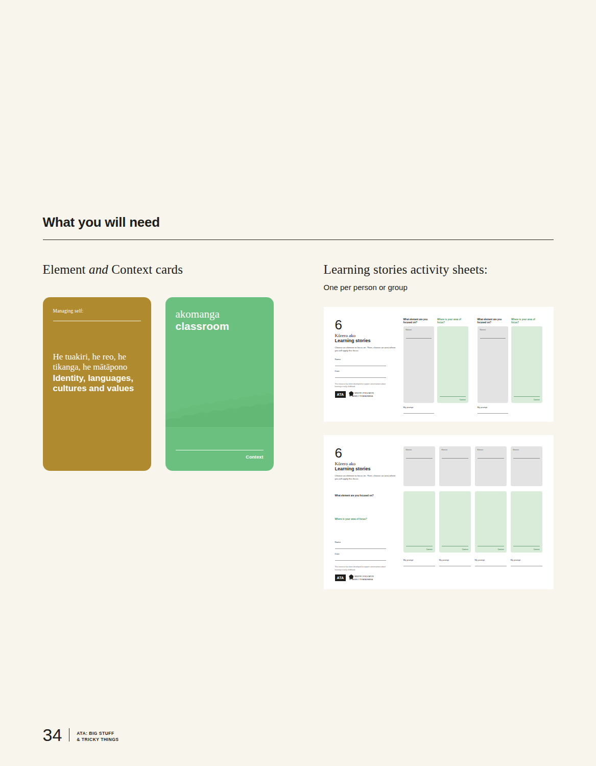What you will need
Element and Context cards
Managing self:
He tuakiri, he reo, he tikanga, he mātāpono
Identity, languages, cultures and values
akomanga
classroom
Context
Learning stories activity sheets:
One per person or group
6
Kōrero ako
Learning stories
Choose an element to focus on. Then, choose an area where you will apply this focus.
Name
Date
This resource has been developed to support conversations about learning in early childhood.
ATA MINISTRY OF EDUCATION
TE TĀHUHU O TE MĀTAURANGA
What element are you focused on?
Element
My prompt
Where is your area of focus?
Context
What element are you focused on?
Element
My prompt
Where is your area of focus?
Context
6
Kōrero ako
Learning stories
Choose an element to focus on. Then, choose an area where you will apply this focus.
What element are you focused on?
Where is your area of focus?
Name
Date
This resource has been developed to support conversations about learning in early childhood.
ATA MINISTRY OF EDUCATION
TE TĀHUHU O TE MĀTAURANGA
Element
Element
Element
Element
Context
Context
Context
Context
My prompt
My prompt
My prompt
My prompt
34
ATA: BIG STUFF
& TRICKY THINGS